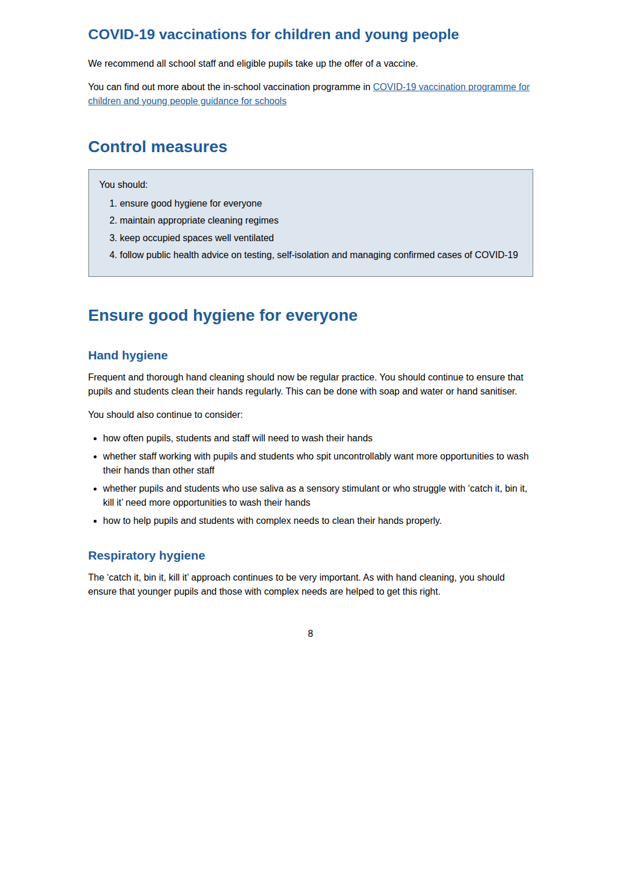COVID-19 vaccinations for children and young people
We recommend all school staff and eligible pupils take up the offer of a vaccine.
You can find out more about the in-school vaccination programme in COVID-19 vaccination programme for children and young people guidance for schools
Control measures
You should:
ensure good hygiene for everyone
maintain appropriate cleaning regimes
keep occupied spaces well ventilated
follow public health advice on testing, self-isolation and managing confirmed cases of COVID-19
Ensure good hygiene for everyone
Hand hygiene
Frequent and thorough hand cleaning should now be regular practice. You should continue to ensure that pupils and students clean their hands regularly. This can be done with soap and water or hand sanitiser.
You should also continue to consider:
how often pupils, students and staff will need to wash their hands
whether staff working with pupils and students who spit uncontrollably want more opportunities to wash their hands than other staff
whether pupils and students who use saliva as a sensory stimulant or who struggle with ‘catch it, bin it, kill it’ need more opportunities to wash their hands
how to help pupils and students with complex needs to clean their hands properly.
Respiratory hygiene
The ‘catch it, bin it, kill it’ approach continues to be very important. As with hand cleaning, you should ensure that younger pupils and those with complex needs are helped to get this right.
8